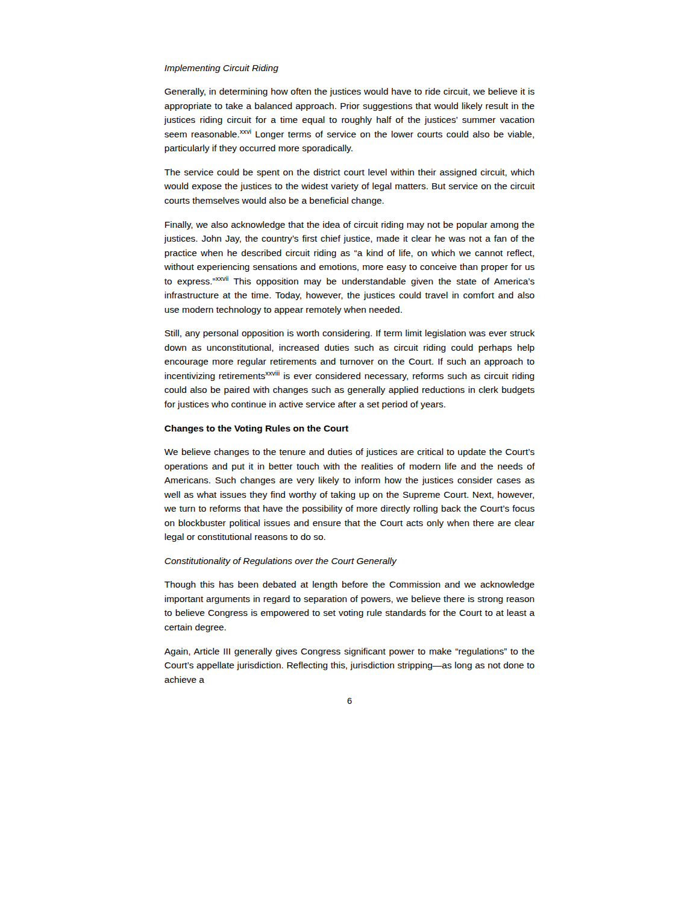Implementing Circuit Riding
Generally, in determining how often the justices would have to ride circuit, we believe it is appropriate to take a balanced approach. Prior suggestions that would likely result in the justices riding circuit for a time equal to roughly half of the justices’ summer vacation seem reasonable.xxvi Longer terms of service on the lower courts could also be viable, particularly if they occurred more sporadically.
The service could be spent on the district court level within their assigned circuit, which would expose the justices to the widest variety of legal matters. But service on the circuit courts themselves would also be a beneficial change.
Finally, we also acknowledge that the idea of circuit riding may not be popular among the justices. John Jay, the country’s first chief justice, made it clear he was not a fan of the practice when he described circuit riding as “a kind of life, on which we cannot reflect, without experiencing sensations and emotions, more easy to conceive than proper for us to express.”xxvii This opposition may be understandable given the state of America’s infrastructure at the time. Today, however, the justices could travel in comfort and also use modern technology to appear remotely when needed.
Still, any personal opposition is worth considering. If term limit legislation was ever struck down as unconstitutional, increased duties such as circuit riding could perhaps help encourage more regular retirements and turnover on the Court. If such an approach to incentivizing retirementsxxviii is ever considered necessary, reforms such as circuit riding could also be paired with changes such as generally applied reductions in clerk budgets for justices who continue in active service after a set period of years.
Changes to the Voting Rules on the Court
We believe changes to the tenure and duties of justices are critical to update the Court’s operations and put it in better touch with the realities of modern life and the needs of Americans. Such changes are very likely to inform how the justices consider cases as well as what issues they find worthy of taking up on the Supreme Court. Next, however, we turn to reforms that have the possibility of more directly rolling back the Court’s focus on blockbuster political issues and ensure that the Court acts only when there are clear legal or constitutional reasons to do so.
Constitutionality of Regulations over the Court Generally
Though this has been debated at length before the Commission and we acknowledge important arguments in regard to separation of powers, we believe there is strong reason to believe Congress is empowered to set voting rule standards for the Court to at least a certain degree.
Again, Article III generally gives Congress significant power to make “regulations” to the Court’s appellate jurisdiction. Reflecting this, jurisdiction stripping—as long as not done to achieve a
6